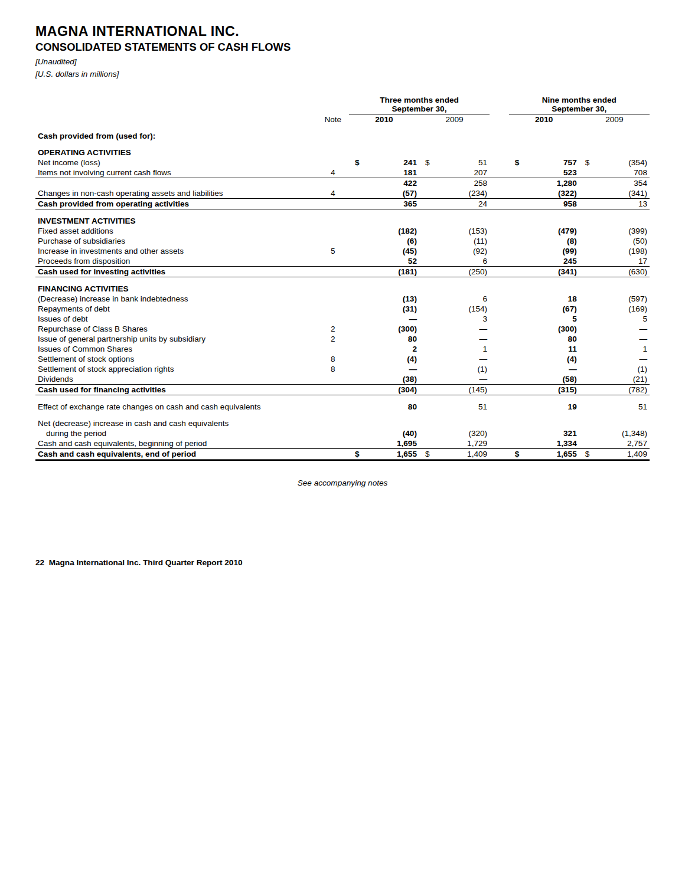MAGNA INTERNATIONAL INC.
CONSOLIDATED STATEMENTS OF CASH FLOWS
[Unaudited]
[U.S. dollars in millions]
| | | Three months ended September 30, | | Nine months ended September 30, |
| | Note | 2010 | 2009 | | 2010 | 2009 |
| Cash provided from (used for): | |
| OPERATING ACTIVITIES | |
| Net income (loss) | | $ | 241 | $ | 51 | | $ | 757 | $ | (354) |
| Items not involving current cash flows | 4 | | 181 | | 207 | | | 523 | | 708 |
| | | | 422 | | 258 | | | 1,280 | | 354 |
| Changes in non-cash operating assets and liabilities | 4 | | (57) | | (234) | | | (322) | | (341) |
| Cash provided from operating activities | | | 365 | | 24 | | | 958 | | 13 |
| INVESTMENT ACTIVITIES | |
| Fixed asset additions | | | (182) | | (153) | | | (479) | | (399) |
| Purchase of subsidiaries | | | (6) | | (11) | | | (8) | | (50) |
| Increase in investments and other assets | 5 | | (45) | | (92) | | | (99) | | (198) |
| Proceeds from disposition | | | 52 | | 6 | | | 245 | | 17 |
| Cash used for investing activities | | | (181) | | (250) | | | (341) | | (630) |
| FINANCING ACTIVITIES | |
| (Decrease) increase in bank indebtedness | | | (13) | | 6 | | | 18 | | (597) |
| Repayments of debt | | | (31) | | (154) | | | (67) | | (169) |
| Issues of debt | | | — | | 3 | | | 5 | | 5 |
| Repurchase of Class B Shares | 2 | | (300) | | — | | | (300) | | — |
| Issue of general partnership units by subsidiary | 2 | | 80 | | — | | | 80 | | — |
| Issues of Common Shares | | | 2 | | 1 | | | 11 | | 1 |
| Settlement of stock options | 8 | | (4) | | — | | | (4) | | — |
| Settlement of stock appreciation rights | 8 | | — | | (1) | | | — | | (1) |
| Dividends | | | (38) | | — | | | (58) | | (21) |
| Cash used for financing activities | | | (304) | | (145) | | | (315) | | (782) |
| Effect of exchange rate changes on cash and cash equivalents | | | 80 | | 51 | | | 19 | | 51 |
| Net (decrease) increase in cash and cash equivalents | |
| during the period | | | (40) | | (320) | | | 321 | | (1,348) |
| Cash and cash equivalents, beginning of period | | | 1,695 | | 1,729 | | | 1,334 | | 2,757 |
| Cash and cash equivalents, end of period | | $ | 1,655 | $ | 1,409 | | $ | 1,655 | $ | 1,409 |
See accompanying notes
22 Magna International Inc. Third Quarter Report 2010